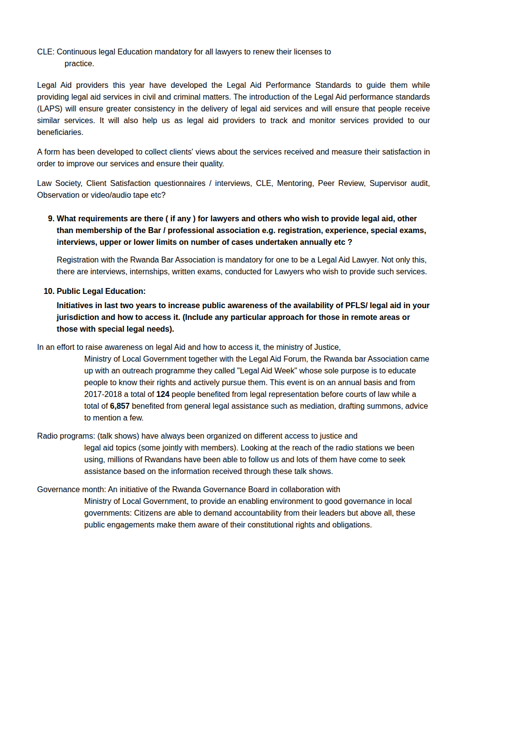CLE: Continuous legal Education mandatory for all lawyers to renew their licenses to practice.
Legal Aid providers this year have developed the Legal Aid Performance Standards to guide them while providing legal aid services in civil and criminal matters. The introduction of the Legal Aid performance standards (LAPS) will ensure greater consistency in the delivery of legal aid services and will ensure that people receive similar services. It will also help us as legal aid providers to track and monitor services provided to our beneficiaries.
A form has been developed to collect clients' views about the services received and measure their satisfaction in order to improve our services and ensure their quality.
Law Society, Client Satisfaction questionnaires / interviews, CLE, Mentoring, Peer Review, Supervisor audit, Observation or video/audio tape etc?
What requirements are there ( if any ) for lawyers and others who wish to provide legal aid, other than membership of the Bar / professional association e.g. registration, experience, special exams, interviews, upper or lower limits on number of cases undertaken annually etc ?
Registration with the Rwanda Bar Association is mandatory for one to be a Legal Aid Lawyer. Not only this, there are interviews, internships, written exams, conducted for Lawyers who wish to provide such services.
Public Legal Education: Initiatives in last two years to increase public awareness of the availability of PFLS/ legal aid in your jurisdiction and how to access it. (Include any particular approach for those in remote areas or those with special legal needs).
In an effort to raise awareness on legal Aid and how to access it, the ministry of Justice,Ministry of Local Government together with the Legal Aid Forum, the Rwanda bar Association came up with an outreach programme they called "Legal Aid Week" whose sole purpose is to educate people to know their rights and actively pursue them. This event is on an annual basis and from 2017-2018 a total of 124 people benefited from legal representation before courts of law while a total of 6,857 benefited from general legal assistance such as mediation, drafting summons, advice to mention a few.
Radio programs: (talk shows) have always been organized on different access to justice andlegal aid topics (some jointly with members). Looking at the reach of the radio stations we been using, millions of Rwandans have been able to follow us and lots of them have come to seek assistance based on the information received through these talk shows.
Governance month: An initiative of the Rwanda Governance Board in collaboration withMinistry of Local Government, to provide an enabling environment to good governance in local governments: Citizens are able to demand accountability from their leaders but above all, these public engagements make them aware of their constitutional rights and obligations.